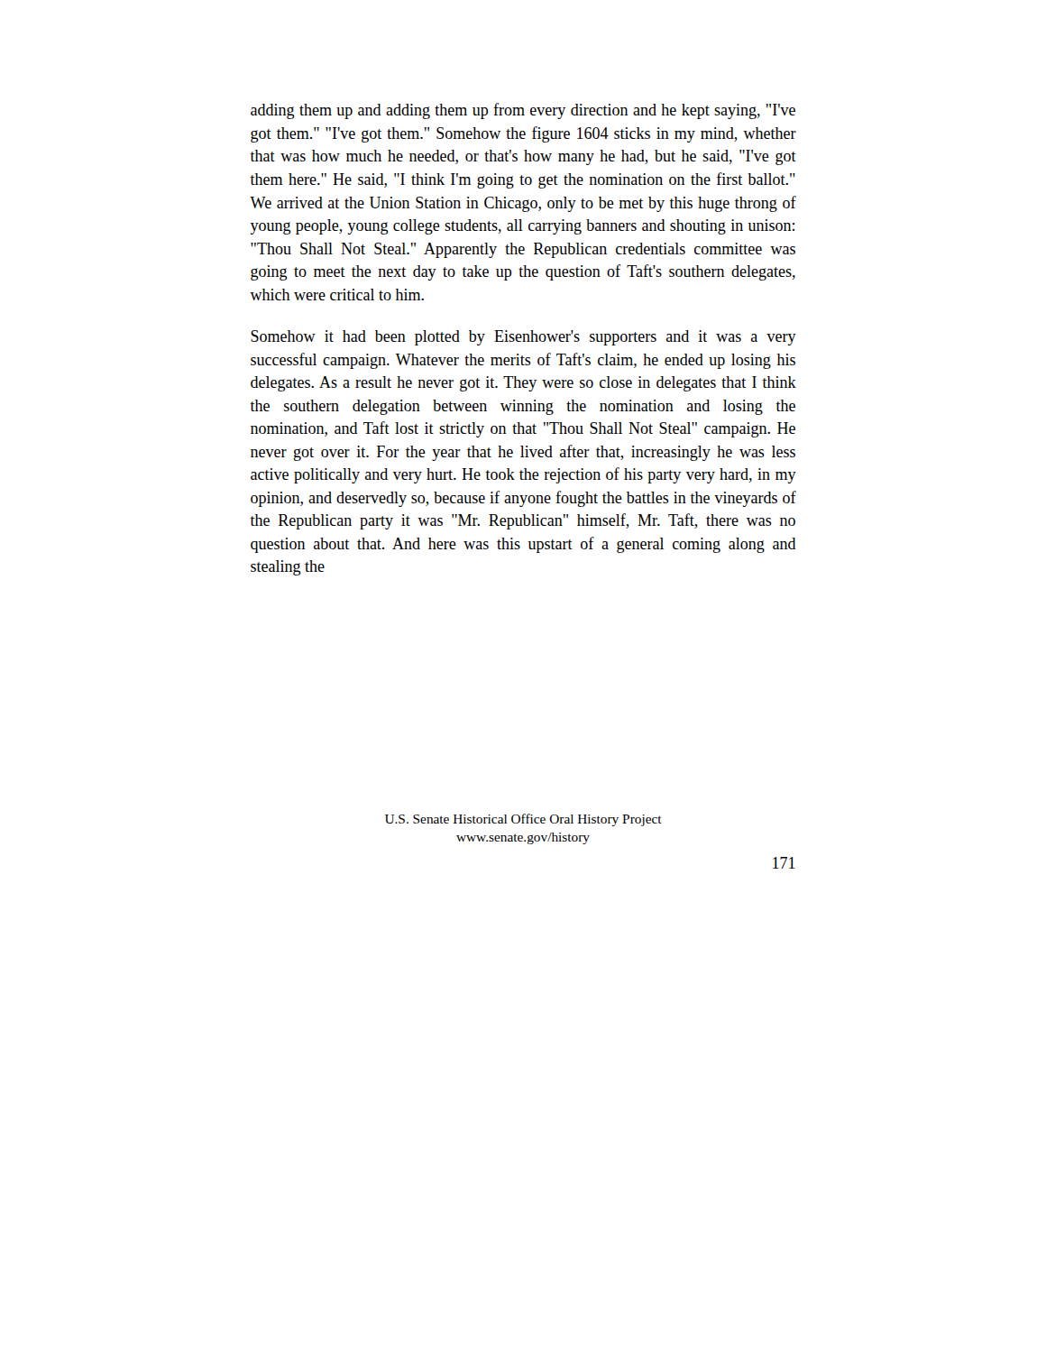adding them up and adding them up from every direction and he kept saying, "I've got them." "I've got them." Somehow the figure 1604 sticks in my mind, whether that was how much he needed, or that's how many he had, but he said, "I've got them here." He said, "I think I'm going to get the nomination on the first ballot." We arrived at the Union Station in Chicago, only to be met by this huge throng of young people, young college students, all carrying banners and shouting in unison: "Thou Shall Not Steal." Apparently the Republican credentials committee was going to meet the next day to take up the question of Taft's southern delegates, which were critical to him.
Somehow it had been plotted by Eisenhower's supporters and it was a very successful campaign. Whatever the merits of Taft's claim, he ended up losing his delegates. As a result he never got it. They were so close in delegates that I think the southern delegation between winning the nomination and losing the nomination, and Taft lost it strictly on that "Thou Shall Not Steal" campaign. He never got over it. For the year that he lived after that, increasingly he was less active politically and very hurt. He took the rejection of his party very hard, in my opinion, and deservedly so, because if anyone fought the battles in the vineyards of the Republican party it was "Mr. Republican" himself, Mr. Taft, there was no question about that. And here was this upstart of a general coming along and stealing the
U.S. Senate Historical Office Oral History Project
www.senate.gov/history
171